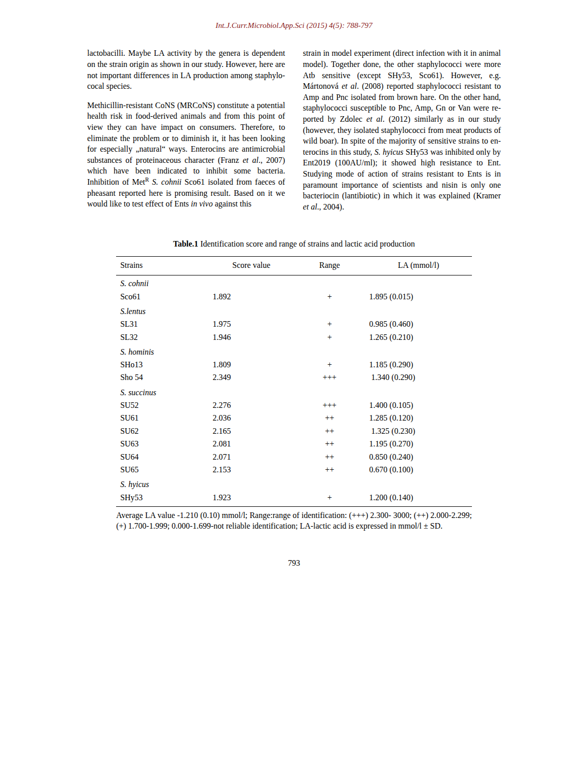Int.J.Curr.Microbiol.App.Sci (2015) 4(5): 788-797
lactobacilli. Maybe LA activity by the genera is dependent on the strain origin as shown in our study. However, here are not important differences in LA production among staphylococal species.
Methicillin-resistant CoNS (MRCoNS) constitute a potential health risk in food-derived animals and from this point of view they can have impact on consumers. Therefore, to eliminate the problem or to diminish it, it has been looking for especially „natural“ ways. Enterocins are antimicrobial substances of proteinaceous character (Franz et al., 2007) which have been indicated to inhibit some bacteria. Inhibition of MetR S. cohnii Sco61 isolated from faeces of pheasant reported here is promising result. Based on it we would like to test effect of Ents in vivo against this
strain in model experiment (direct infection with it in animal model). Together done, the other staphylococci were more Atb sensitive (except SHy53, Sco61). However, e.g. Mártonová et al. (2008) reported staphylococci resistant to Amp and Pnc isolated from brown hare. On the other hand, staphylococci susceptible to Pnc, Amp, Gn or Van were reported by Zdolec et al. (2012) similarly as in our study (however, they isolated staphylococci from meat products of wild boar). In spite of the majority of sensitive strains to enterocins in this study, S. hyicus SHy53 was inhibited only by Ent2019 (100AU/ml); it showed high resistance to Ent. Studying mode of action of strains resistant to Ents is in paramount importance of scientists and nisin is only one bacteriocin (lantibiotic) in which it was explained (Kramer et al., 2004).
Table.1 Identification score and range of strains and lactic acid production
| Strains | Score value | Range | LA (mmol/l) |
| --- | --- | --- | --- |
| S. cohnii |
| Sco61 | 1.892 | + | 1.895 (0.015) |
| S.lentus |
| SL31 | 1.975 | + | 0.985 (0.460) |
| SL32 | 1.946 | + | 1.265 (0.210) |
| S. hominis |
| SHo13 | 1.809 | + | 1.185 (0.290) |
| Sho 54 | 2.349 | +++ | 1.340 (0.290) |
| S. succinus |
| SU52 | 2.276 | +++ | 1.400 (0.105) |
| SU61 | 2.036 | ++ | 1.285 (0.120) |
| SU62 | 2.165 | ++ | 1.325 (0.230) |
| SU63 | 2.081 | ++ | 1.195 (0.270) |
| SU64 | 2.071 | ++ | 0.850 (0.240) |
| SU65 | 2.153 | ++ | 0.670 (0.100) |
| S. hyicus |
| SHy53 | 1.923 | + | 1.200 (0.140) |
Average LA value -1.210 (0.10) mmol/l; Range:range of identification: (+++) 2.300- 3000; (++) 2.000-2.299; (+) 1.700-1.999; 0.000-1.699-not reliable identification; LA-lactic acid is expressed in mmol/l ± SD.
793